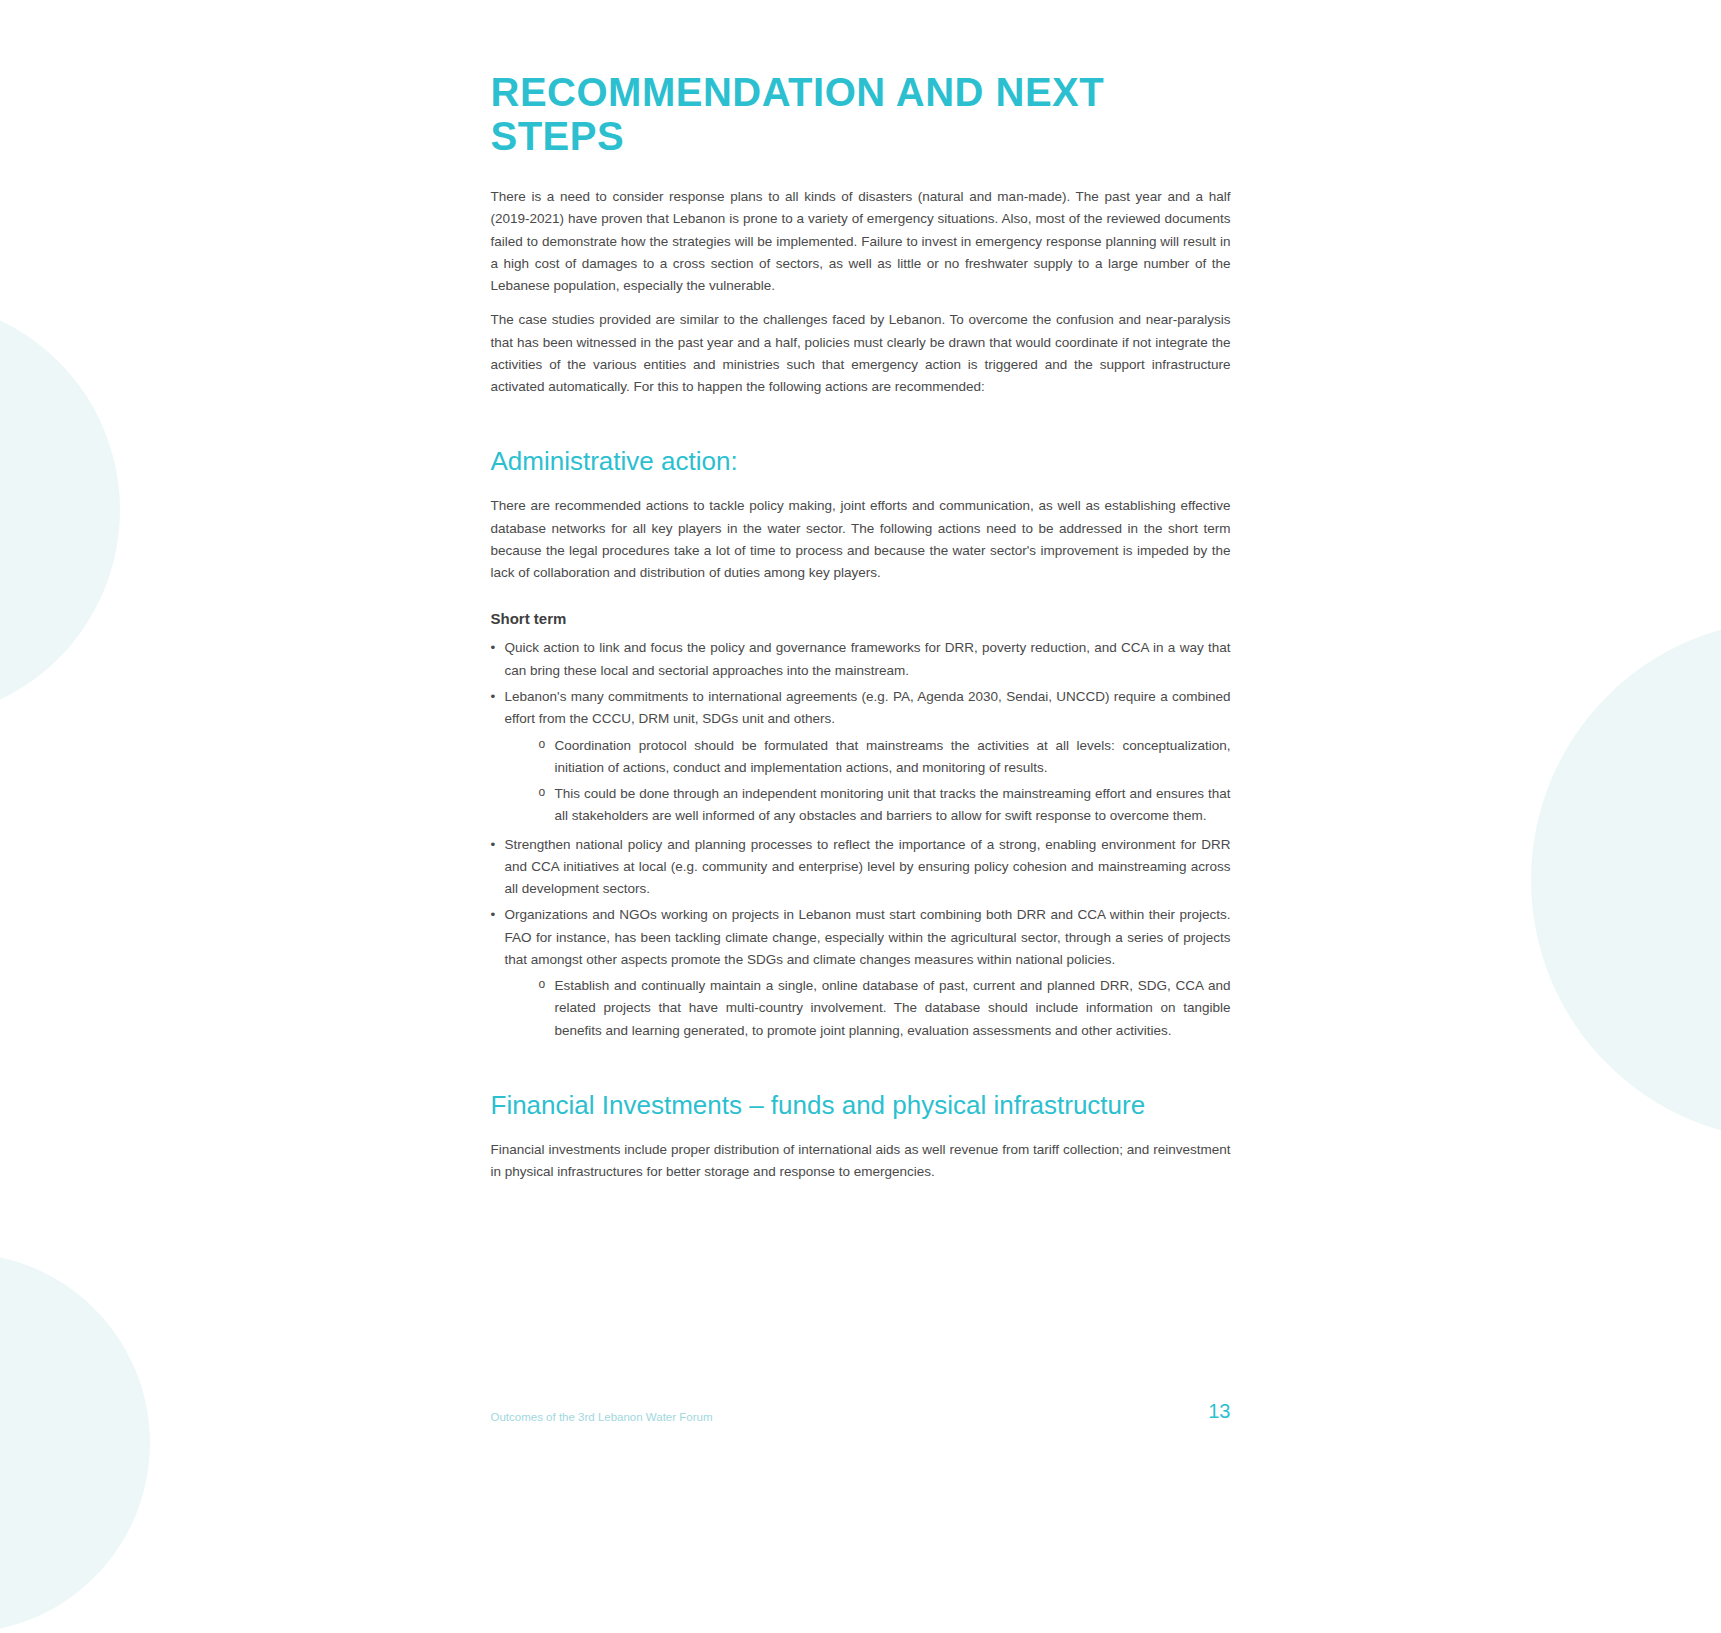RECOMMENDATION AND NEXT STEPS
There is a need to consider response plans to all kinds of disasters (natural and man-made). The past year and a half (2019-2021) have proven that Lebanon is prone to a variety of emergency situations. Also, most of the reviewed documents failed to demonstrate how the strategies will be implemented. Failure to invest in emergency response planning will result in a high cost of damages to a cross section of sectors, as well as little or no freshwater supply to a large number of the Lebanese population, especially the vulnerable.
The case studies provided are similar to the challenges faced by Lebanon. To overcome the confusion and near-paralysis that has been witnessed in the past year and a half, policies must clearly be drawn that would coordinate if not integrate the activities of the various entities and ministries such that emergency action is triggered and the support infrastructure activated automatically. For this to happen the following actions are recommended:
Administrative action:
There are recommended actions to tackle policy making, joint efforts and communication, as well as establishing effective database networks for all key players in the water sector. The following actions need to be addressed in the short term because the legal procedures take a lot of time to process and because the water sector's improvement is impeded by the lack of collaboration and distribution of duties among key players.
Short term
Quick action to link and focus the policy and governance frameworks for DRR, poverty reduction, and CCA in a way that can bring these local and sectorial approaches into the mainstream.
Lebanon's many commitments to international agreements (e.g. PA, Agenda 2030, Sendai, UNCCD) require a combined effort from the CCCU, DRM unit, SDGs unit and others.
Coordination protocol should be formulated that mainstreams the activities at all levels: conceptualization, initiation of actions, conduct and implementation actions, and monitoring of results.
This could be done through an independent monitoring unit that tracks the mainstreaming effort and ensures that all stakeholders are well informed of any obstacles and barriers to allow for swift response to overcome them.
Strengthen national policy and planning processes to reflect the importance of a strong, enabling environment for DRR and CCA initiatives at local (e.g. community and enterprise) level by ensuring policy cohesion and mainstreaming across all development sectors.
Organizations and NGOs working on projects in Lebanon must start combining both DRR and CCA within their projects. FAO for instance, has been tackling climate change, especially within the agricultural sector, through a series of projects that amongst other aspects promote the SDGs and climate changes measures within national policies.
Establish and continually maintain a single, online database of past, current and planned DRR, SDG, CCA and related projects that have multi-country involvement. The database should include information on tangible benefits and learning generated, to promote joint planning, evaluation assessments and other activities.
Financial Investments – funds and physical infrastructure
Financial investments include proper distribution of international aids as well revenue from tariff collection; and reinvestment in physical infrastructures for better storage and response to emergencies.
Outcomes of the 3rd Lebanon Water Forum 13